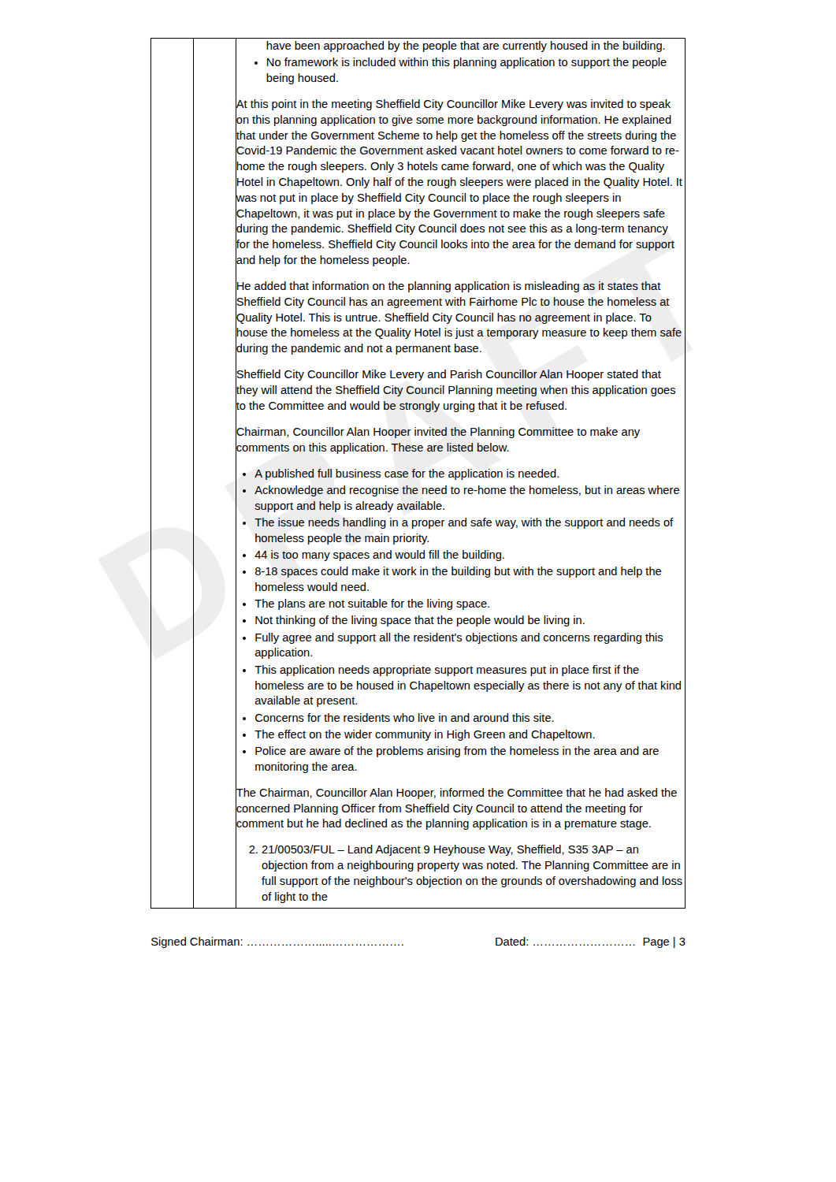DRAFT
| | | have been approached by the people that are currently housed in the building. No framework is included within this planning application to support the people being housed. At this point in the meeting Sheffield City Councillor Mike Levery was invited to speak on this planning application to give some more background information. He explained that under the Government Scheme to help get the homeless off the streets during the Covid-19 Pandemic the Government asked vacant hotel owners to come forward to re-home the rough sleepers. Only 3 hotels came forward, one of which was the Quality Hotel in Chapeltown. Only half of the rough sleepers were placed in the Quality Hotel. It was not put in place by Sheffield City Council to place the rough sleepers in Chapeltown, it was put in place by the Government to make the rough sleepers safe during the pandemic. Sheffield City Council does not see this as a long-term tenancy for the homeless. Sheffield City Council looks into the area for the demand for support and help for the homeless people. He added that information on the planning application is misleading as it states that Sheffield City Council has an agreement with Fairhome Plc to house the homeless at Quality Hotel. This is untrue. Sheffield City Council has no agreement in place. To house the homeless at the Quality Hotel is just a temporary measure to keep them safe during the pandemic and not a permanent base. Sheffield City Councillor Mike Levery and Parish Councillor Alan Hooper stated that they will attend the Sheffield City Council Planning meeting when this application goes to the Committee and would be strongly urging that it be refused. Chairman, Councillor Alan Hooper invited the Planning Committee to make any comments on this application. These are listed below. A published full business case for the application is needed. Acknowledge and recognise the need to re-home the homeless, but in areas where support and help is already available. The issue needs handling in a proper and safe way, with the support and needs of homeless people the main priority. 44 is too many spaces and would fill the building. 8-18 spaces could make it work in the building but with the support and help the homeless would need. The plans are not suitable for the living space. Not thinking of the living space that the people would be living in. Fully agree and support all the resident's objections and concerns regarding this application. This application needs appropriate support measures put in place first if the homeless are to be housed in Chapeltown especially as there is not any of that kind available at present. Concerns for the residents who live in and around this site. The effect on the wider community in High Green and Chapeltown. Police are aware of the problems arising from the homeless in the area and are monitoring the area. The Chairman, Councillor Alan Hooper, informed the Committee that he had asked the concerned Planning Officer from Sheffield City Council to attend the meeting for comment but he had declined as the planning application is in a premature stage. 21/00503/FUL – Land Adjacent 9 Heyhouse Way, Sheffield, S35 3AP – an objection from a neighbouring property was noted. The Planning Committee are in full support of the neighbour's objection on the grounds of overshadowing and loss of light to the |
Signed Chairman: ……………….....………………. Dated: ……………………… Page | 3